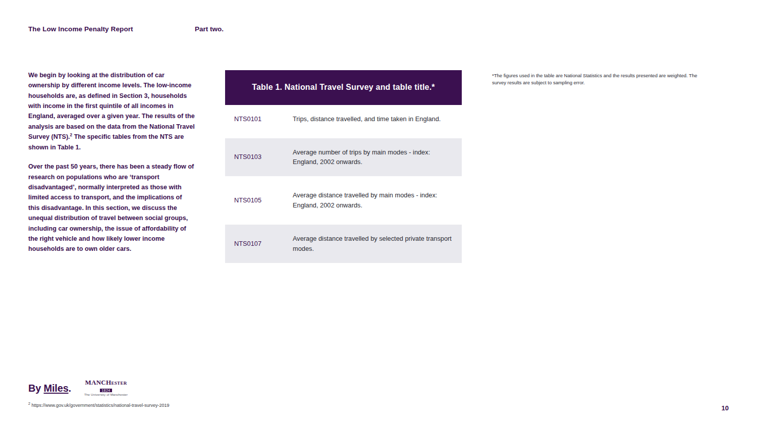The Low Income Penalty Report
Part two.
We begin by looking at the distribution of car ownership by different income levels. The low-income households are, as defined in Section 3, households with income in the first quintile of all incomes in England, averaged over a given year. The results of the analysis are based on the data from the National Travel Survey (NTS).2 The specific tables from the NTS are shown in Table 1.
Over the past 50 years, there has been a steady flow of research on populations who are ‘transport disadvantaged’, normally interpreted as those with limited access to transport, and the implications of this disadvantage. In this section, we discuss the unequal distribution of travel between social groups, including car ownership, the issue of affordability of the right vehicle and how likely lower income households are to own older cars.
Table 1. National Travel Survey and table title.*
| NTS0101 | Trips, distance travelled, and time taken in England. |
| NTS0103 | Average number of trips by main modes - index: England, 2002 onwards. |
| NTS0105 | Average distance travelled by main modes - index: England, 2002 onwards. |
| NTS0107 | Average distance travelled by selected private transport modes. |
*The figures used in the table are National Statistics and the results presented are weighted. The survey results are subject to sampling error.
By Miles.
MANCHESTER
1824
The University of Manchester
2 https://www.gov.uk/government/statistics/national-travel-survey-2019
10